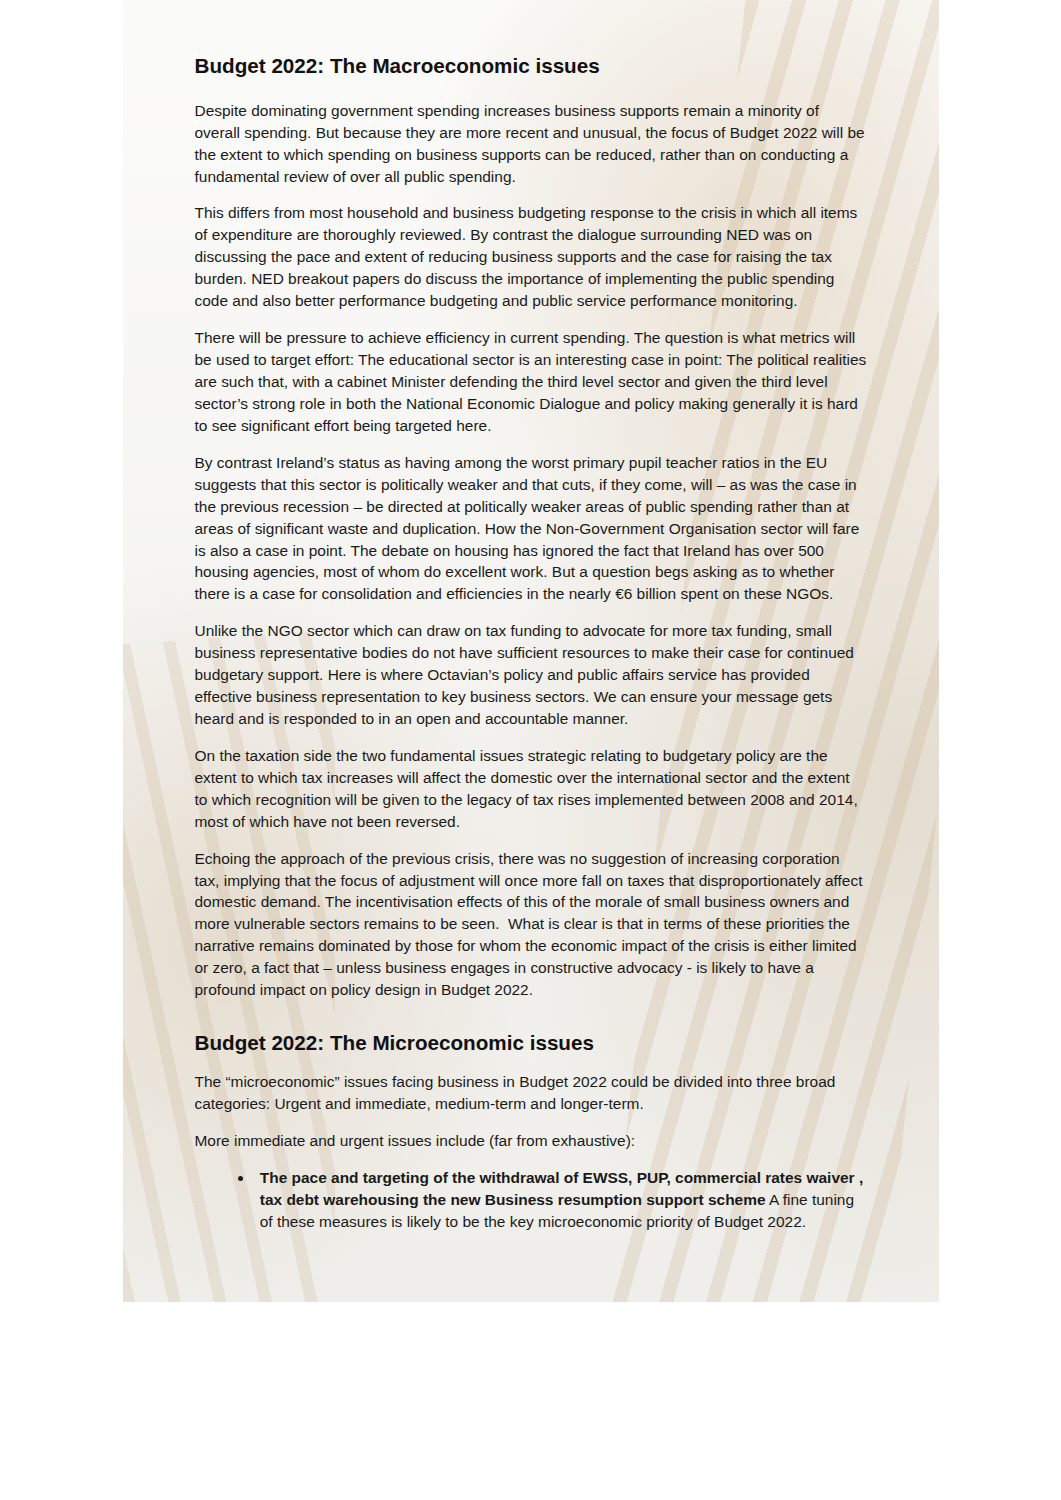Budget 2022: The Macroeconomic issues
Despite dominating government spending increases business supports remain a minority of overall spending. But because they are more recent and unusual, the focus of Budget 2022 will be the extent to which spending on business supports can be reduced, rather than on conducting a fundamental review of over all public spending.
This differs from most household and business budgeting response to the crisis in which all items of expenditure are thoroughly reviewed. By contrast the dialogue surrounding NED was on discussing the pace and extent of reducing business supports and the case for raising the tax burden. NED breakout papers do discuss the importance of implementing the public spending code and also better performance budgeting and public service performance monitoring.
There will be pressure to achieve efficiency in current spending. The question is what metrics will be used to target effort: The educational sector is an interesting case in point: The political realities are such that, with a cabinet Minister defending the third level sector and given the third level sector’s strong role in both the National Economic Dialogue and policy making generally it is hard to see significant effort being targeted here.
By contrast Ireland’s status as having among the worst primary pupil teacher ratios in the EU suggests that this sector is politically weaker and that cuts, if they come, will – as was the case in the previous recession – be directed at politically weaker areas of public spending rather than at areas of significant waste and duplication. How the Non-Government Organisation sector will fare is also a case in point. The debate on housing has ignored the fact that Ireland has over 500 housing agencies, most of whom do excellent work. But a question begs asking as to whether there is a case for consolidation and efficiencies in the nearly €6 billion spent on these NGOs.
Unlike the NGO sector which can draw on tax funding to advocate for more tax funding, small business representative bodies do not have sufficient resources to make their case for continued budgetary support. Here is where Octavian’s policy and public affairs service has provided effective business representation to key business sectors. We can ensure your message gets heard and is responded to in an open and accountable manner.
On the taxation side the two fundamental issues strategic relating to budgetary policy are the extent to which tax increases will affect the domestic over the international sector and the extent to which recognition will be given to the legacy of tax rises implemented between 2008 and 2014, most of which have not been reversed.
Echoing the approach of the previous crisis, there was no suggestion of increasing corporation tax, implying that the focus of adjustment will once more fall on taxes that disproportionately affect domestic demand. The incentivisation effects of this of the morale of small business owners and more vulnerable sectors remains to be seen. What is clear is that in terms of these priorities the narrative remains dominated by those for whom the economic impact of the crisis is either limited or zero, a fact that – unless business engages in constructive advocacy - is likely to have a profound impact on policy design in Budget 2022.
Budget 2022: The Microeconomic issues
The “microeconomic” issues facing business in Budget 2022 could be divided into three broad categories: Urgent and immediate, medium-term and longer-term.
More immediate and urgent issues include (far from exhaustive):
The pace and targeting of the withdrawal of EWSS, PUP, commercial rates waiver , tax debt warehousing the new Business resumption support scheme A fine tuning of these measures is likely to be the key microeconomic priority of Budget 2022.